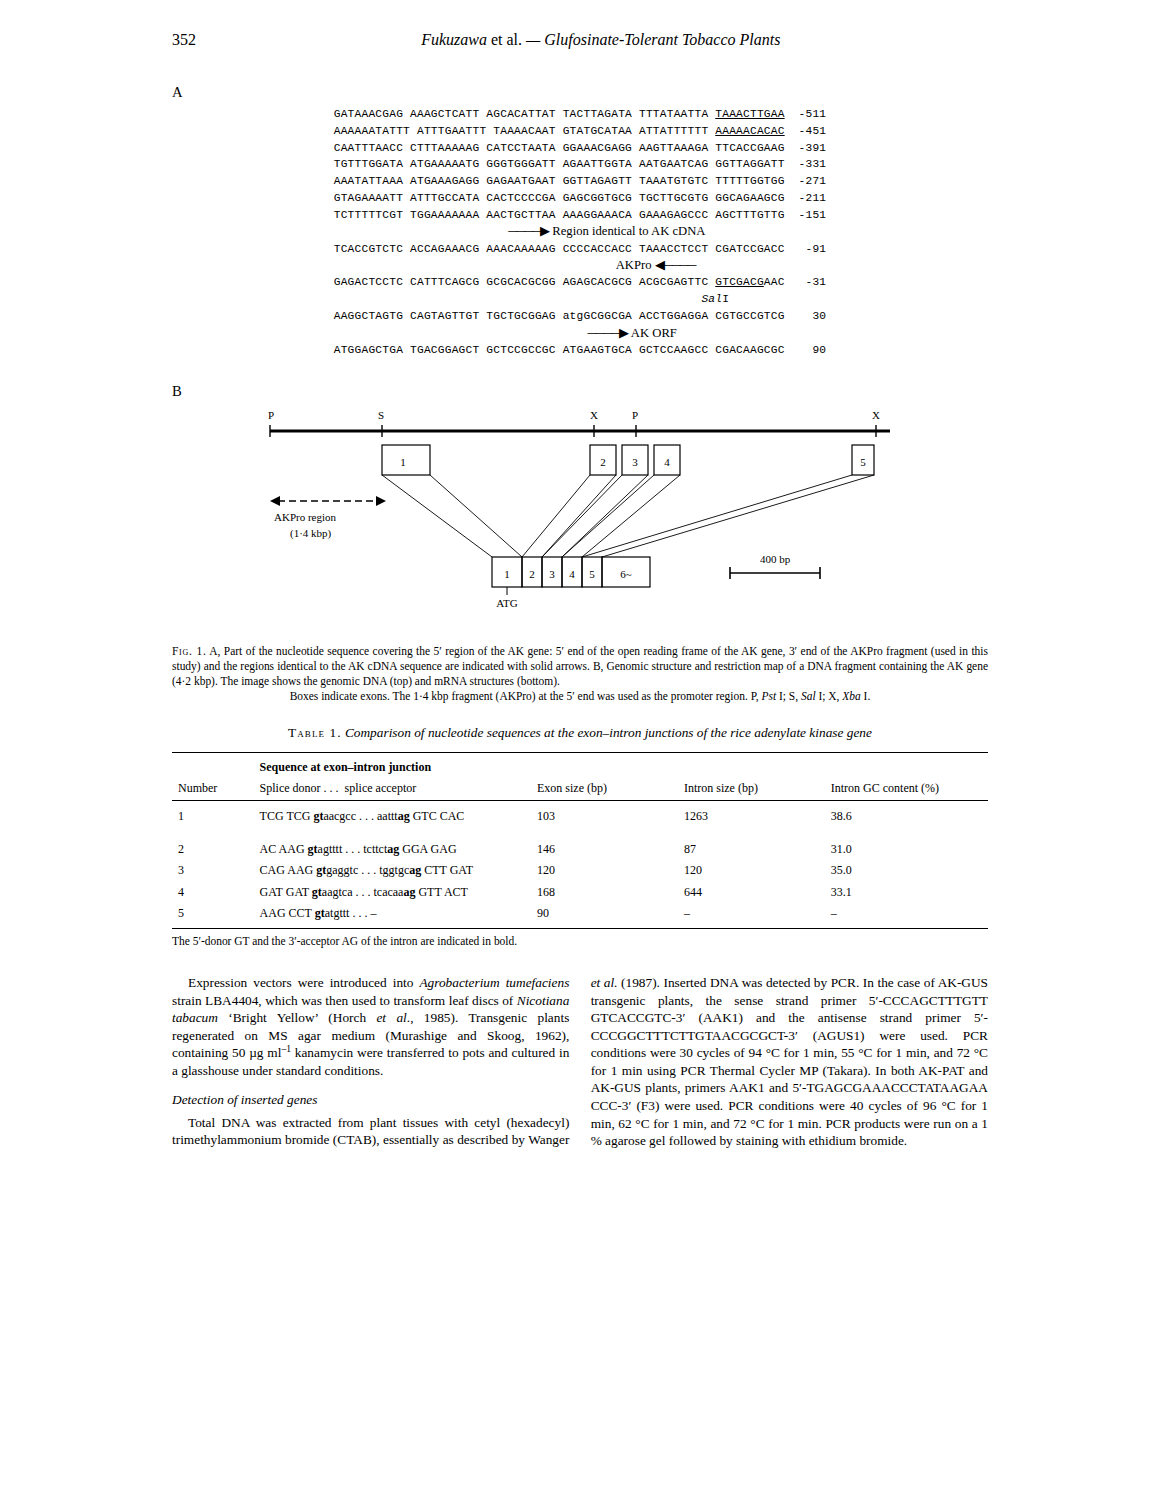352 Fukuzawa et al. — Glufosinate-Tolerant Tobacco Plants
A
GATAAACGAG AAAGCTCATT AGCACATTAT TACTTAGATA TTTATAATTA TAAACTTGAA -511 AAAAAATATTT ATTTGAATTT TAAAACAAT GTATGCATAA ATTATTTTTT AAAAACACAC -451 CAATTTAACC CTTTAAAAAG CATCCTAATA GGAAACGAGG AAGTTAAAGA TTCACCGAAG -391 TGTTTGGATA ATGAAAAATG GGGTGGGATT AGAATTGGTA AATGAATCAG GGTTAGGATT -331 AAATATTAAA ATGAAAGAGG GAGAATGAAT GGTTAGAGTT TAAATGTGTC TTTTTGGTGG -271 GTAGAAAATT ATTTGCCATA CACTCCCCGA GAGCGGTGCG TGCTTGCGTG GGCAGAAGCG -211 TCTTTTTCGT TGGAAAAAAA AACTGCTTAA AAAGGAAACA GAAAGAGCCC AGCTTTGTTG -151 Region identical to AK cDNA TCACCGTCTC ACCAGAAACG AAACAAAAAG CCCCACCACC TAAACCTCCT CGATCCGACC -91 AKPro GAGACTCCTC CATTTCAGCG GCGCACGCGG AGAGCACGCG ACGCGAGTTC GTCGACGAAC -31 Sal I AAGGCTAGTG CAGTAGTTGT TGCTGCGGAG atg GCGGCGA ACCTGGAGGA CGTGCCGTCG 30 AK ORF ATGGAGCTGA TGACGGAGCT GCTCCGCCGC ATGAAGTGCA GCTCCAAGCC CGACAAGCGC 90
B
P S X P X 1 2 3 4 5 AKPro region (1·4 kbp) 1 2 3 4 5 6~ ATG 400 bp
Fig. 1. A, Part of the nucleotide sequence covering the 5′ region of the AK gene: 5′ end of the open reading frame of the AK gene, 3′ end of the AKPro fragment (used in this study) and the regions identical to the AK cDNA sequence are indicated with solid arrows. B, Genomic structure and restriction map of a DNA fragment containing the AK gene (4·2 kbp). The image shows the genomic DNA (top) and mRNA structures (bottom). Boxes indicate exons. The 1·4 kbp fragment (AKPro) at the 5′ end was used as the promoter region. P, Pst I; S, Sal I; X, Xba I.
Table 1. Comparison of nucleotide sequences at the exon–intron junctions of the rice adenylate kinase gene
| | Sequence at exon–intron junction | | | |
| --- | --- | --- | --- | --- |
| Number | Splice donor . . . splice acceptor | Exon size (bp) | Intron size (bp) | Intron GC content (%) |
| 1 | TCG TCG gt aacgcc . . . aattt ag GTC CAC | 103 | 1263 | 38.6 |
| 2 | AC AAG gt agtttt . . . tcttct ag GGA GAG | 146 | 87 | 31.0 |
| 3 | CAG AAG gt gaggtc . . . tggtgc ag CTT GAT | 120 | 120 | 35.0 |
| 4 | GAT GAT gt aagtca . . . tcacaa ag GTT ACT | 168 | 644 | 33.1 |
| 5 | AAG CCT gt atgttt . . . – | 90 | – | – |
The 5′-donor GT and the 3′-acceptor AG of the intron are indicated in bold.
Expression vectors were introduced into Agrobacterium tumefaciens strain LBA4404, which was then used to transform leaf discs of Nicotiana tabacum ‘Bright Yellow’ (Horch et al., 1985). Transgenic plants regenerated on MS agar medium (Murashige and Skoog, 1962), containing 50 µg ml–1 kanamycin were transferred to pots and cultured in a glasshouse under standard conditions.
Detection of inserted genes
Total DNA was extracted from plant tissues with cetyl (hexadecyl) trimethylammonium bromide (CTAB), essentially as described by Wanger et al. (1987). Inserted DNA was detected by PCR. In the case of AK-GUS transgenic plants, the sense strand primer 5′-CCCAGCTTTGTT GTCACCGTC-3′ (AAK1) and the antisense strand primer 5′-CCCGGCTTTCTTGTAACGCGCT-3′ (AGUS1) were used. PCR conditions were 30 cycles of 94 °C for 1 min, 55 °C for 1 min, and 72 °C for 1 min using PCR Thermal Cycler MP (Takara). In both AK-PAT and AK-GUS plants, primers AAK1 and 5′-TGAGCGAAACCCTATAAGAA CCC-3′ (F3) were used. PCR conditions were 40 cycles of 96 °C for 1 min, 62 °C for 1 min, and 72 °C for 1 min. PCR products were run on a 1 % agarose gel followed by staining with ethidium bromide.